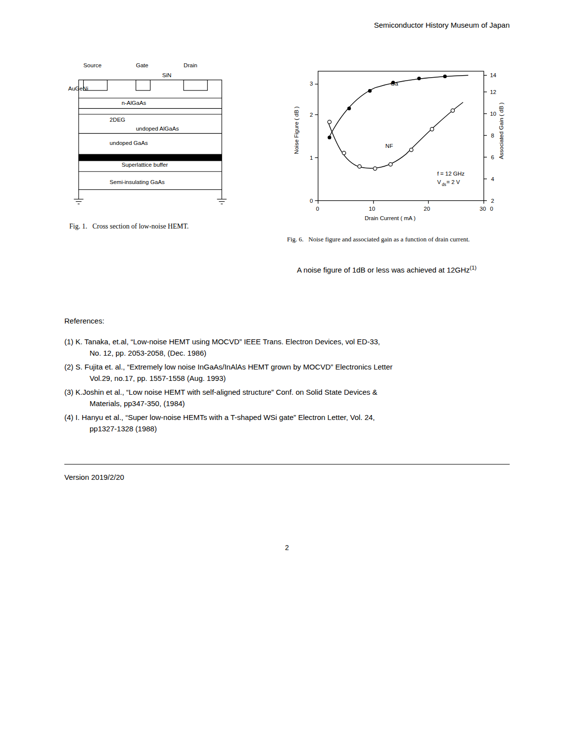Semiconductor History Museum of Japan
Source Gate Drain SiN AuGeNi n-AlGaAs 2DEG undoped AlGaAs undoped GaAs Superlattice buffer Semi-insulating GaAs
Fig. 1. Cross section of low-noise HEMT.
3 2 1 0 14 12 10 8 6 4 2 0 0 10 20 30 Drain Current ( mA ) Ga NF f = 12 GHz V ds = 2 V Noise Figure ( dB ) Associated Gain ( dB )
Fig. 6. Noise figure and associated gain as a function of drain current.
A noise figure of 1dB or less was achieved at 12GHz(1)
References:
(1) K. Tanaka, et.al, “Low-noise HEMT using MOCVD” IEEE Trans. Electron Devices, vol ED-33, No. 12, pp. 2053-2058, (Dec. 1986)
(2) S. Fujita et. al., “Extremely low noise InGaAs/InAlAs HEMT grown by MOCVD” Electronics Letter Vol.29, no.17, pp. 1557-1558 (Aug. 1993)
(3) K.Joshin et al., “Low noise HEMT with self-aligned structure” Conf. on Solid State Devices & Materials, pp347-350, (1984)
(4) I. Hanyu et al., “Super low-noise HEMTs with a T-shaped WSi gate” Electron Letter, Vol. 24, pp1327-1328 (1988)
Version 2019/2/20
2